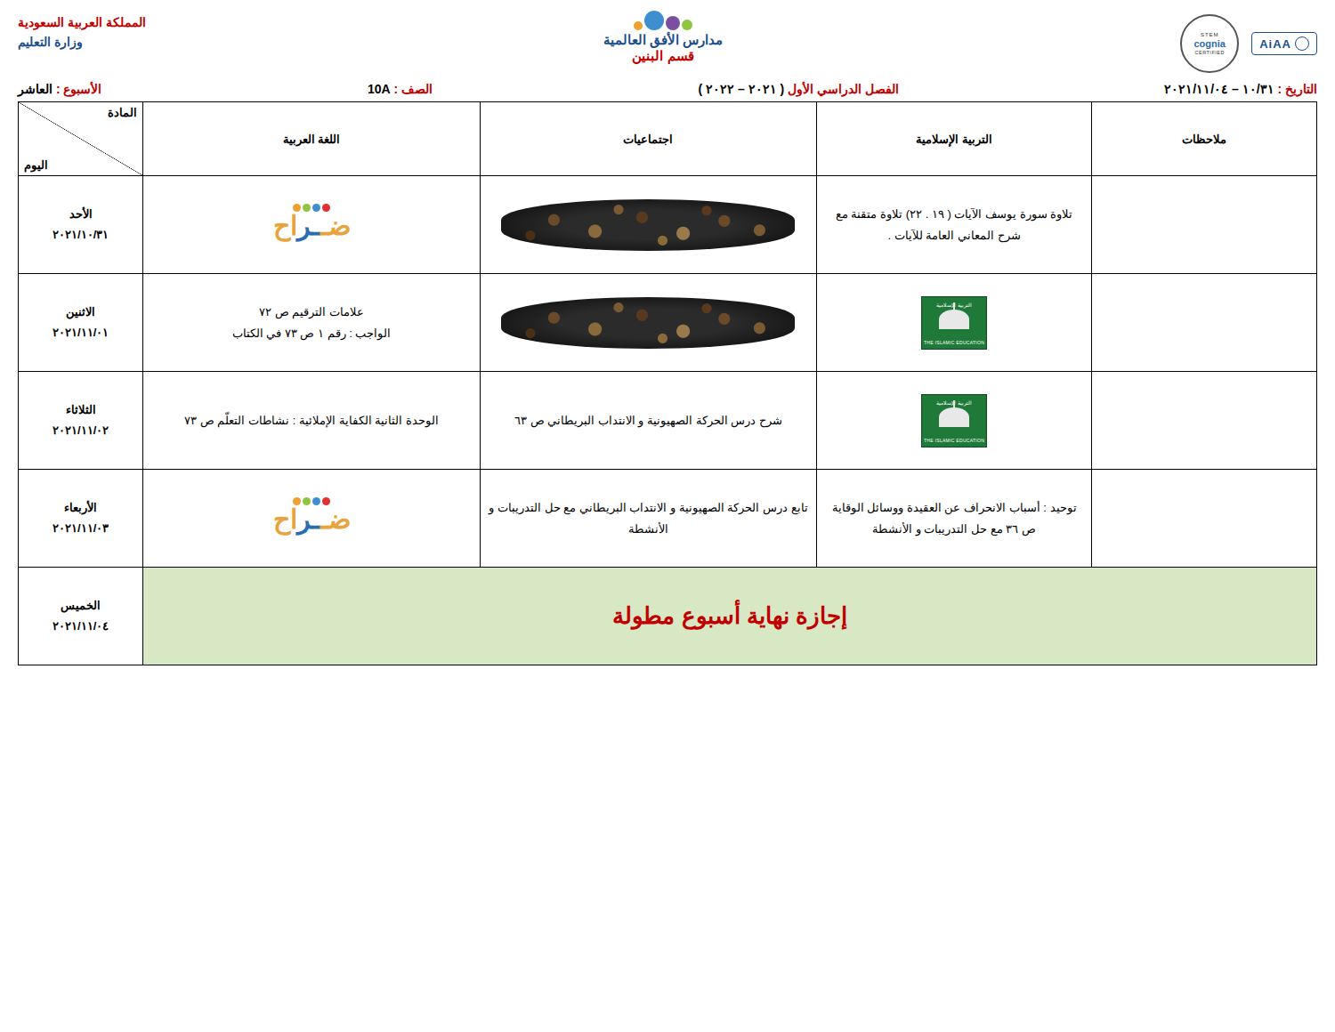AiAA
STEM
cognia
CERTIFIED
مدارس الأفق العالمية
قسم البنين
المملكة العربية السعودية
وزارة التعليم
التاريخ : ١٠/٣١ – ٢٠٢١/١١/٠٤
الفصل الدراسي الأول ( ٢٠٢١ – ٢٠٢٢ )
الصف : 10A
الأسبوع : العاشر
| ملاحظات | التربية الإسلامية | اجتماعيات | اللغة العربية | المادة اليوم |
| --- | --- | --- | --- | --- |
| | تلاوة سورة يوسف الآيات ( ١٩ . ٢٢) تلاوة متقنة مع شرح المعاني العامة للآيات . | | ضـ ـر اح | الأحد ٢٠٢١/١٠/٣١ |
| | التربية الإسلامية THE ISLAMIC EDUCATION | | علامات الترقيم ص ٧٢ الواجب : رقم ١ ص ٧٣ في الكتاب | الاثنين ٢٠٢١/١١/٠١ |
| | التربية الإسلامية THE ISLAMIC EDUCATION | شرح درس الحركة الصهيونية و الانتداب البريطاني ص ٦٣ | الوحدة الثانية الكفاية الإملائية : نشاطات التعلّم ص ٧٣ | الثلاثاء ٢٠٢١/١١/٠٢ |
| | توحيد : أسباب الانحراف عن العقيدة ووسائل الوقاية ص ٣٦ مع حل التدريبات و الأنشطة | تابع درس الحركة الصهيونية و الانتداب البريطاني مع حل التدريبات و الأنشطة | ضـ ـر اح | الأربعاء ٢٠٢١/١١/٠٣ |
| إجازة نهاية أسبوع مطولة | الخميس ٢٠٢١/١١/٠٤ |